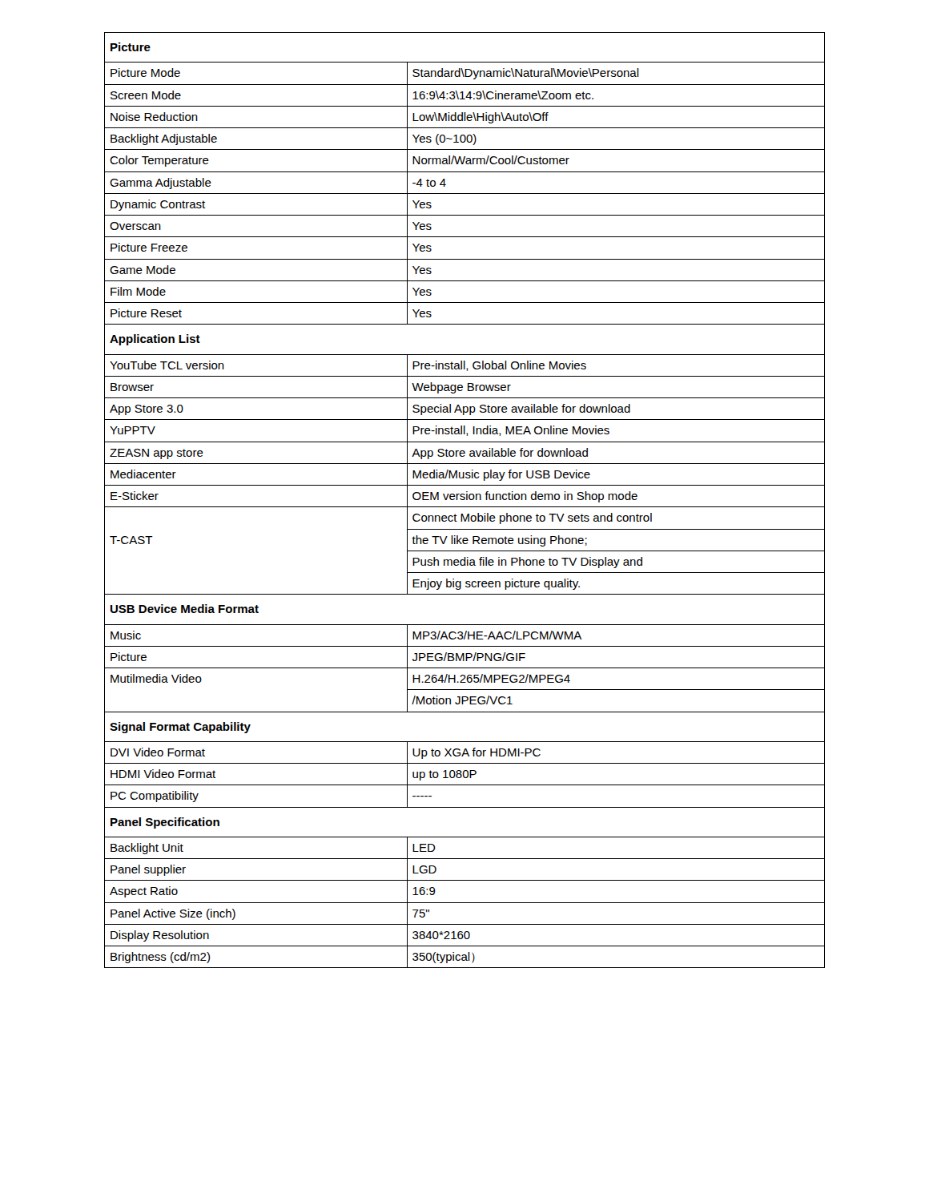| Picture |
| Picture Mode | Standard\Dynamic\Natural\Movie\Personal |
| Screen Mode | 16:9\4:3\14:9\Cinerame\Zoom etc. |
| Noise Reduction | Low\Middle\High\Auto\Off |
| Backlight Adjustable | Yes (0~100) |
| Color Temperature | Normal/Warm/Cool/Customer |
| Gamma Adjustable | -4 to 4 |
| Dynamic Contrast | Yes |
| Overscan | Yes |
| Picture Freeze | Yes |
| Game Mode | Yes |
| Film Mode | Yes |
| Picture Reset | Yes |
| Application List |
| YouTube TCL version | Pre-install, Global Online Movies |
| Browser | Webpage Browser |
| App Store 3.0 | Special App Store available for download |
| YuPPTV | Pre-install, India, MEA Online Movies |
| ZEASN app store | App Store available for download |
| Mediacenter | Media/Music play for USB Device |
| E-Sticker | OEM version function demo in Shop mode |
| | Connect Mobile phone to TV sets and control |
| T-CAST | the TV like Remote using Phone; |
| | Push media file in Phone to TV Display and |
| | Enjoy big screen picture quality. |
| USB Device Media Format |
| Music | MP3/AC3/HE-AAC/LPCM/WMA |
| Picture | JPEG/BMP/PNG/GIF |
| Mutilmedia Video | H.264/H.265/MPEG2/MPEG4 |
| | /Motion JPEG/VC1 |
| Signal Format Capability |
| DVI Video Format | Up to XGA for HDMI-PC |
| HDMI Video Format | up to 1080P |
| PC Compatibility | ----- |
| Panel Specification |
| Backlight Unit | LED |
| Panel supplier | LGD |
| Aspect Ratio | 16:9 |
| Panel Active Size (inch) | 75" |
| Display Resolution | 3840*2160 |
| Brightness (cd/m2) | 350(typical） |